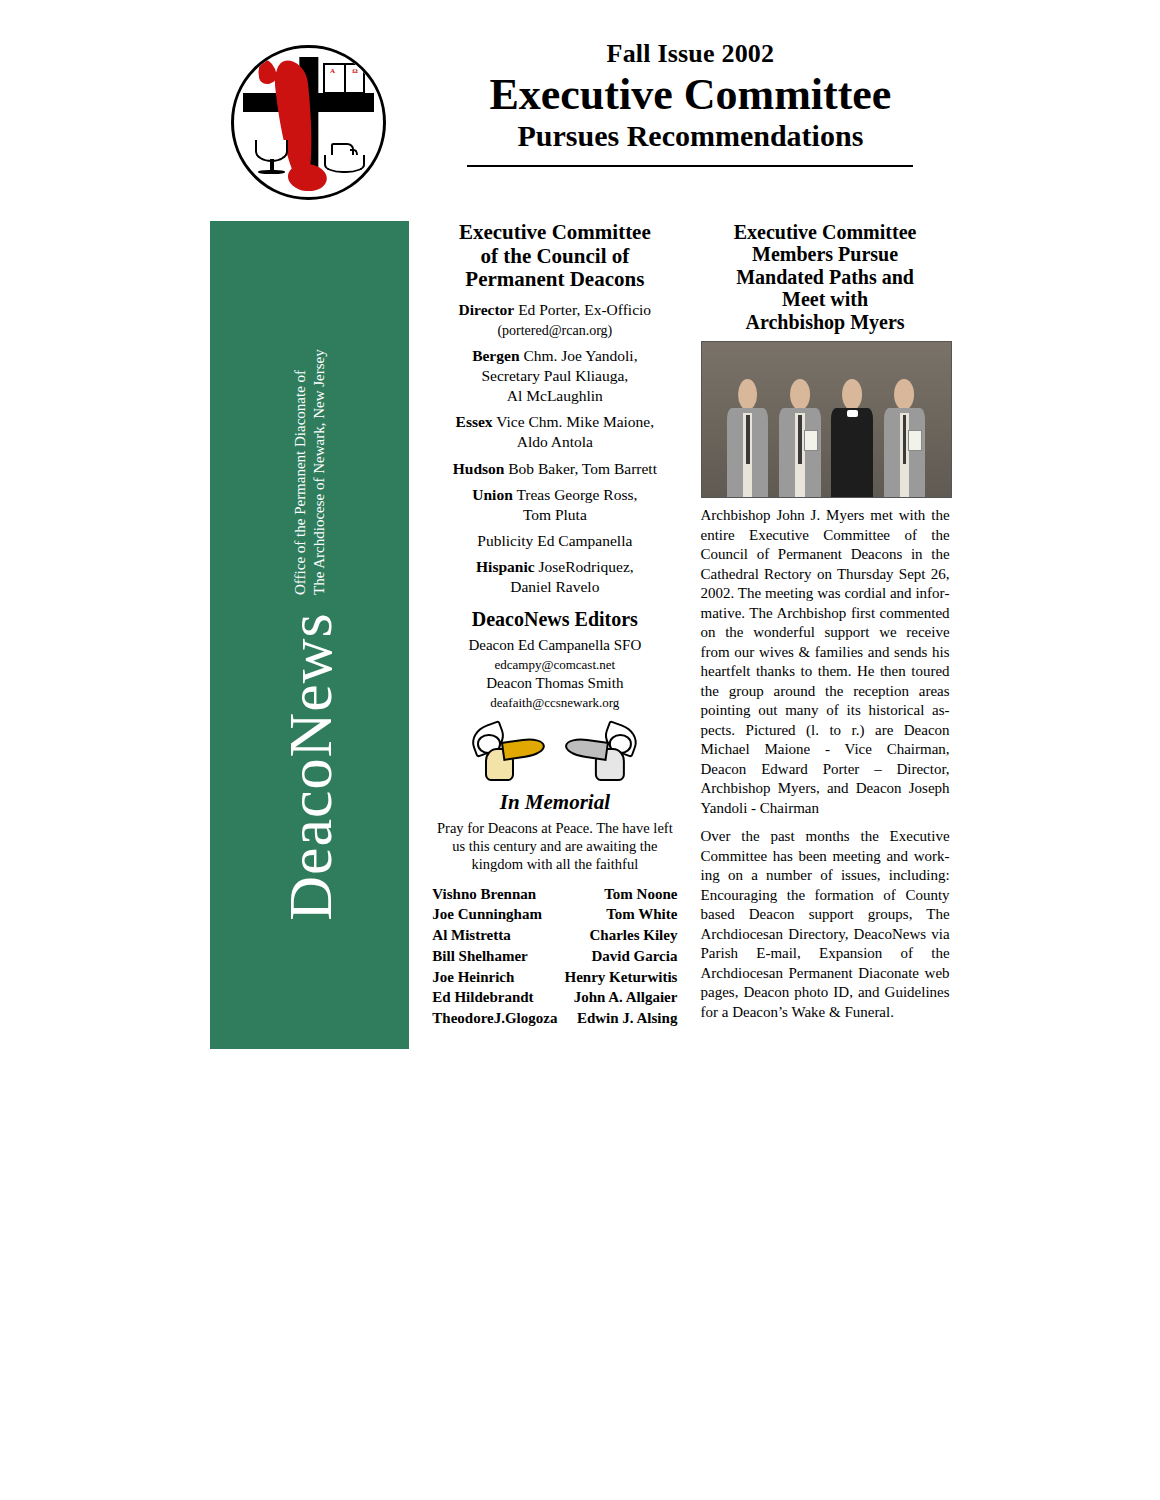AΩ
Fall Issue 2002
Executive Committee
Pursues Recommendations
DeacoNews
Office of the Permanent Diaconate of The Archdiocese of Newark, New Jersey
Executive Committee
of the Council of
Permanent Deacons
Director Ed Porter, Ex-Officio
(portered@rcan.org)
Bergen Chm. Joe Yandoli,
Secretary Paul Kliauga,
Al McLaughlin
Essex Vice Chm. Mike Maione,
Aldo Antola
Hudson Bob Baker, Tom Barrett
Union Treas George Ross,
Tom Pluta
Publicity Ed Campanella
Hispanic JoseRodriquez,
Daniel Ravelo
DeacoNews Editors
Deacon Ed Campanella SFO
edcampy@comcast.net
Deacon Thomas Smith
deafaith@ccsnewark.org
In Memorial
Pray for Deacons at Peace. The have left us this century and are awaiting the kingdom with all the faithful
| Vishno Brennan | Tom Noone |
| Joe Cunningham | Tom White |
| Al Mistretta | Charles Kiley |
| Bill Shelhamer | David Garcia |
| Joe Heinrich | Henry Keturwitis |
| Ed Hildebrandt | John A. Allgaier |
| TheodoreJ.Glogoza | Edwin J. Alsing |
Executive Committee
Members Pursue
Mandated Paths and
Meet with
Archbishop Myers
Archbishop John J. Myers met with the entire Executive Committee of the Council of Permanent Deacons in the Cathedral Rectory on Thursday Sept 26, 2002. The meeting was cordial and informative. The Archbishop first commented on the wonderful support we receive from our wives & families and sends his heartfelt thanks to them. He then toured the group around the reception areas pointing out many of its historical aspects. Pictured (l. to r.) are Deacon Michael Maione - Vice Chairman, Deacon Edward Porter – Director, Archbishop Myers, and Deacon Joseph Yandoli - Chairman
Over the past months the Executive Committee has been meeting and working on a number of issues, including: Encouraging the formation of County based Deacon support groups, The Archdiocesan Directory, DeacoNews via Parish E-mail, Expansion of the Archdiocesan Permanent Diaconate web pages, Deacon photo ID, and Guidelines for a Deacon’s Wake & Funeral.